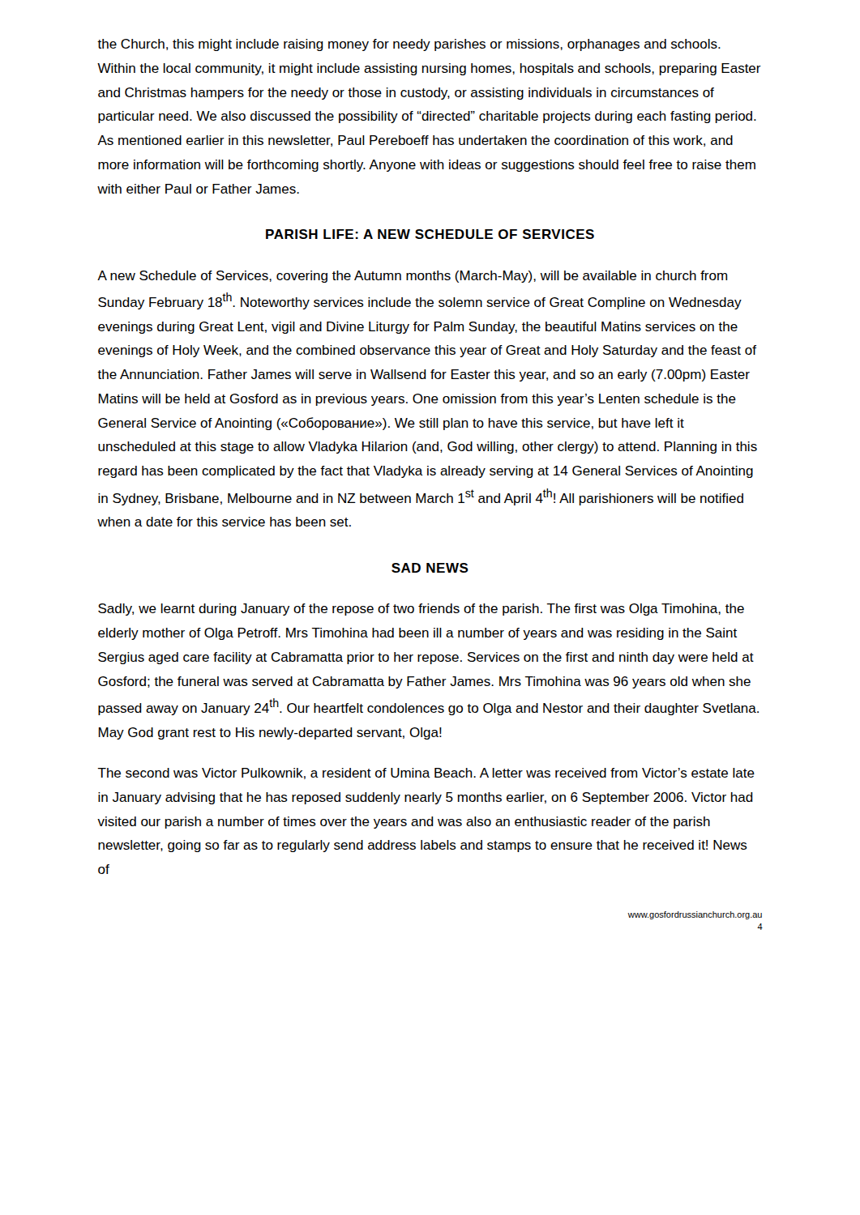the Church, this might include raising money for needy parishes or missions, orphanages and schools. Within the local community, it might include assisting nursing homes, hospitals and schools, preparing Easter and Christmas hampers for the needy or those in custody, or assisting individuals in circumstances of particular need. We also discussed the possibility of “directed” charitable projects during each fasting period. As mentioned earlier in this newsletter, Paul Pereboeff has undertaken the coordination of this work, and more information will be forthcoming shortly. Anyone with ideas or suggestions should feel free to raise them with either Paul or Father James.
PARISH LIFE: A NEW SCHEDULE OF SERVICES
A new Schedule of Services, covering the Autumn months (March-May), will be available in church from Sunday February 18th. Noteworthy services include the solemn service of Great Compline on Wednesday evenings during Great Lent, vigil and Divine Liturgy for Palm Sunday, the beautiful Matins services on the evenings of Holy Week, and the combined observance this year of Great and Holy Saturday and the feast of the Annunciation. Father James will serve in Wallsend for Easter this year, and so an early (7.00pm) Easter Matins will be held at Gosford as in previous years. One omission from this year’s Lenten schedule is the General Service of Anointing («Соборование»). We still plan to have this service, but have left it unscheduled at this stage to allow Vladyka Hilarion (and, God willing, other clergy) to attend. Planning in this regard has been complicated by the fact that Vladyka is already serving at 14 General Services of Anointing in Sydney, Brisbane, Melbourne and in NZ between March 1st and April 4th! All parishioners will be notified when a date for this service has been set.
SAD NEWS
Sadly, we learnt during January of the repose of two friends of the parish. The first was Olga Timohina, the elderly mother of Olga Petroff. Mrs Timohina had been ill a number of years and was residing in the Saint Sergius aged care facility at Cabramatta prior to her repose. Services on the first and ninth day were held at Gosford; the funeral was served at Cabramatta by Father James. Mrs Timohina was 96 years old when she passed away on January 24th. Our heartfelt condolences go to Olga and Nestor and their daughter Svetlana. May God grant rest to His newly-departed servant, Olga!
The second was Victor Pulkownik, a resident of Umina Beach. A letter was received from Victor’s estate late in January advising that he has reposed suddenly nearly 5 months earlier, on 6 September 2006. Victor had visited our parish a number of times over the years and was also an enthusiastic reader of the parish newsletter, going so far as to regularly send address labels and stamps to ensure that he received it! News of
www.gosfordrussianchurch.org.au
4